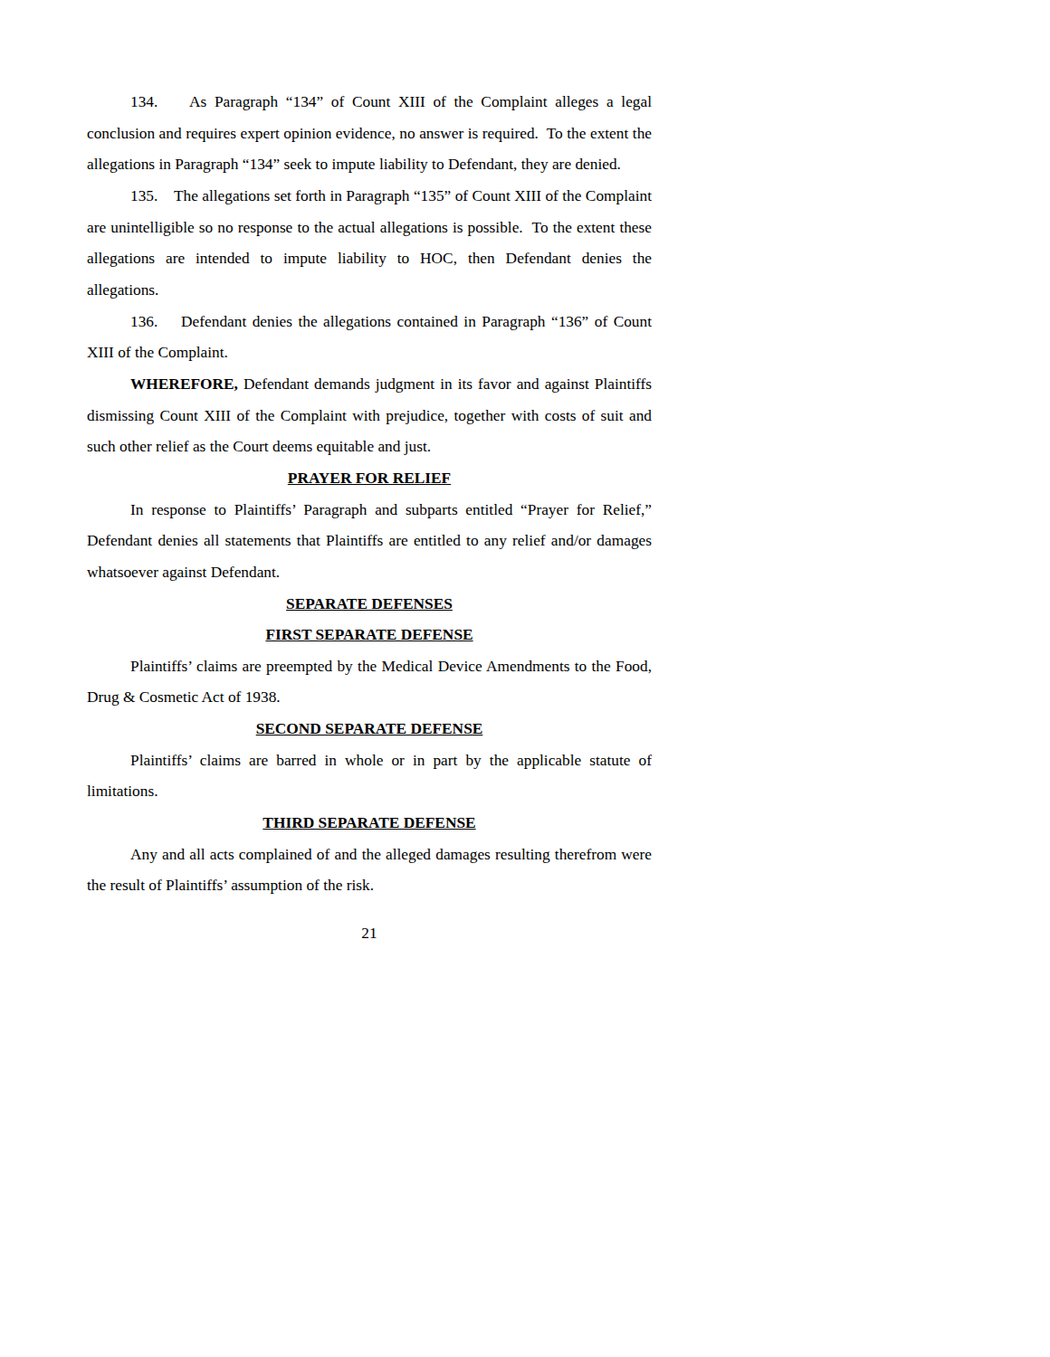134. As Paragraph “134” of Count XIII of the Complaint alleges a legal conclusion and requires expert opinion evidence, no answer is required. To the extent the allegations in Paragraph “134” seek to impute liability to Defendant, they are denied.
135. The allegations set forth in Paragraph “135” of Count XIII of the Complaint are unintelligible so no response to the actual allegations is possible. To the extent these allegations are intended to impute liability to HOC, then Defendant denies the allegations.
136. Defendant denies the allegations contained in Paragraph “136” of Count XIII of the Complaint.
WHEREFORE, Defendant demands judgment in its favor and against Plaintiffs dismissing Count XIII of the Complaint with prejudice, together with costs of suit and such other relief as the Court deems equitable and just.
PRAYER FOR RELIEF
In response to Plaintiffs’ Paragraph and subparts entitled “Prayer for Relief,” Defendant denies all statements that Plaintiffs are entitled to any relief and/or damages whatsoever against Defendant.
SEPARATE DEFENSES
FIRST SEPARATE DEFENSE
Plaintiffs’ claims are preempted by the Medical Device Amendments to the Food, Drug & Cosmetic Act of 1938.
SECOND SEPARATE DEFENSE
Plaintiffs’ claims are barred in whole or in part by the applicable statute of limitations.
THIRD SEPARATE DEFENSE
Any and all acts complained of and the alleged damages resulting therefrom were the result of Plaintiffs’ assumption of the risk.
21